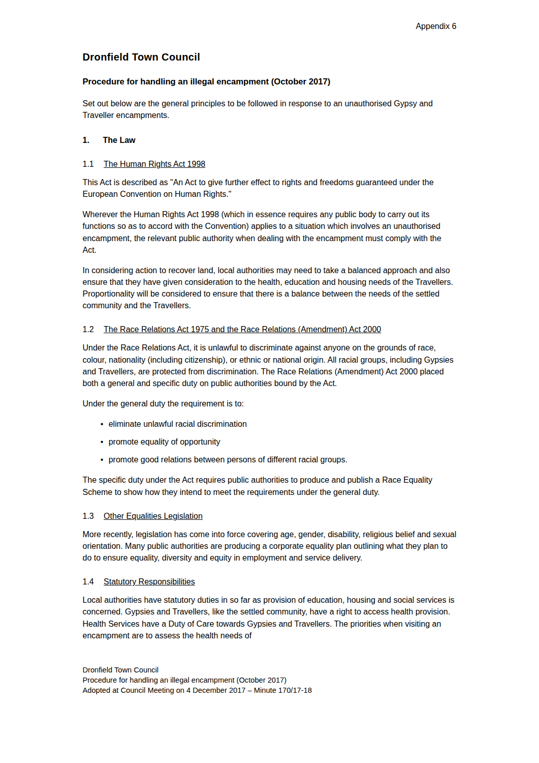Appendix 6
Dronfield Town Council
Procedure for handling an illegal encampment (October 2017)
Set out below are the general principles to be followed in response to an unauthorised Gypsy and Traveller encampments.
1. The Law
1.1 The Human Rights Act 1998
This Act is described as "An Act to give further effect to rights and freedoms guaranteed under the European Convention on Human Rights."
Wherever the Human Rights Act 1998 (which in essence requires any public body to carry out its functions so as to accord with the Convention) applies to a situation which involves an unauthorised encampment, the relevant public authority when dealing with the encampment must comply with the Act.
In considering action to recover land, local authorities may need to take a balanced approach and also ensure that they have given consideration to the health, education and housing needs of the Travellers. Proportionality will be considered to ensure that there is a balance between the needs of the settled community and the Travellers.
1.2 The Race Relations Act 1975 and the Race Relations (Amendment) Act 2000
Under the Race Relations Act, it is unlawful to discriminate against anyone on the grounds of race, colour, nationality (including citizenship), or ethnic or national origin. All racial groups, including Gypsies and Travellers, are protected from discrimination. The Race Relations (Amendment) Act 2000 placed both a general and specific duty on public authorities bound by the Act.
Under the general duty the requirement is to:
eliminate unlawful racial discrimination
promote equality of opportunity
promote good relations between persons of different racial groups.
The specific duty under the Act requires public authorities to produce and publish a Race Equality Scheme to show how they intend to meet the requirements under the general duty.
1.3 Other Equalities Legislation
More recently, legislation has come into force covering age, gender, disability, religious belief and sexual orientation. Many public authorities are producing a corporate equality plan outlining what they plan to do to ensure equality, diversity and equity in employment and service delivery.
1.4 Statutory Responsibilities
Local authorities have statutory duties in so far as provision of education, housing and social services is concerned. Gypsies and Travellers, like the settled community, have a right to access health provision. Health Services have a Duty of Care towards Gypsies and Travellers. The priorities when visiting an encampment are to assess the health needs of
Dronfield Town Council
Procedure for handling an illegal encampment (October 2017)
Adopted at Council Meeting on 4 December 2017 – Minute 170/17-18